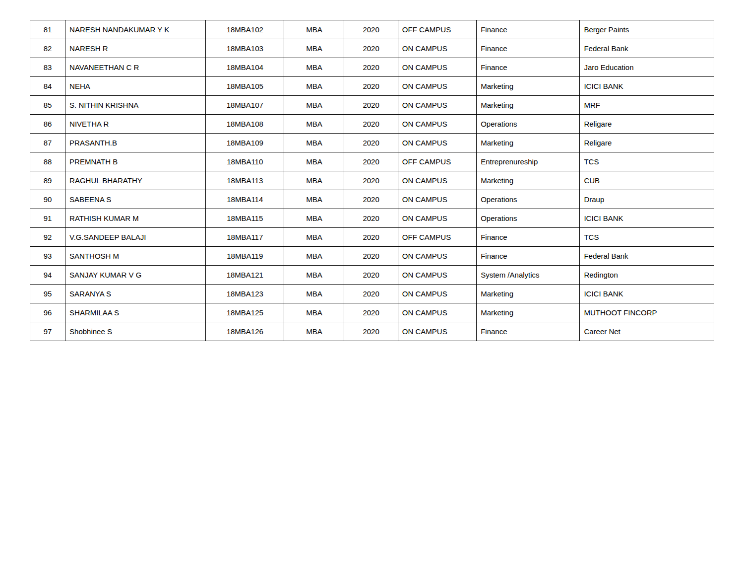| 81 | NARESH NANDAKUMAR Y K | 18MBA102 | MBA | 2020 | OFF CAMPUS | Finance | Berger Paints |
| 82 | NARESH R | 18MBA103 | MBA | 2020 | ON CAMPUS | Finance | Federal Bank |
| 83 | NAVANEETHAN C R | 18MBA104 | MBA | 2020 | ON CAMPUS | Finance | Jaro Education |
| 84 | NEHA | 18MBA105 | MBA | 2020 | ON CAMPUS | Marketing | ICICI BANK |
| 85 | S. NITHIN KRISHNA | 18MBA107 | MBA | 2020 | ON CAMPUS | Marketing | MRF |
| 86 | NIVETHA R | 18MBA108 | MBA | 2020 | ON CAMPUS | Operations | Religare |
| 87 | PRASANTH.B | 18MBA109 | MBA | 2020 | ON CAMPUS | Marketing | Religare |
| 88 | PREMNATH B | 18MBA110 | MBA | 2020 | OFF CAMPUS | Entreprenureship | TCS |
| 89 | RAGHUL BHARATHY | 18MBA113 | MBA | 2020 | ON CAMPUS | Marketing | CUB |
| 90 | SABEENA S | 18MBA114 | MBA | 2020 | ON CAMPUS | Operations | Draup |
| 91 | RATHISH KUMAR M | 18MBA115 | MBA | 2020 | ON CAMPUS | Operations | ICICI BANK |
| 92 | V.G.SANDEEP BALAJI | 18MBA117 | MBA | 2020 | OFF CAMPUS | Finance | TCS |
| 93 | SANTHOSH M | 18MBA119 | MBA | 2020 | ON CAMPUS | Finance | Federal Bank |
| 94 | SANJAY KUMAR V G | 18MBA121 | MBA | 2020 | ON CAMPUS | System /Analytics | Redington |
| 95 | SARANYA S | 18MBA123 | MBA | 2020 | ON CAMPUS | Marketing | ICICI BANK |
| 96 | SHARMILAA S | 18MBA125 | MBA | 2020 | ON CAMPUS | Marketing | MUTHOOT FINCORP |
| 97 | Shobhinee S | 18MBA126 | MBA | 2020 | ON CAMPUS | Finance | Career Net |